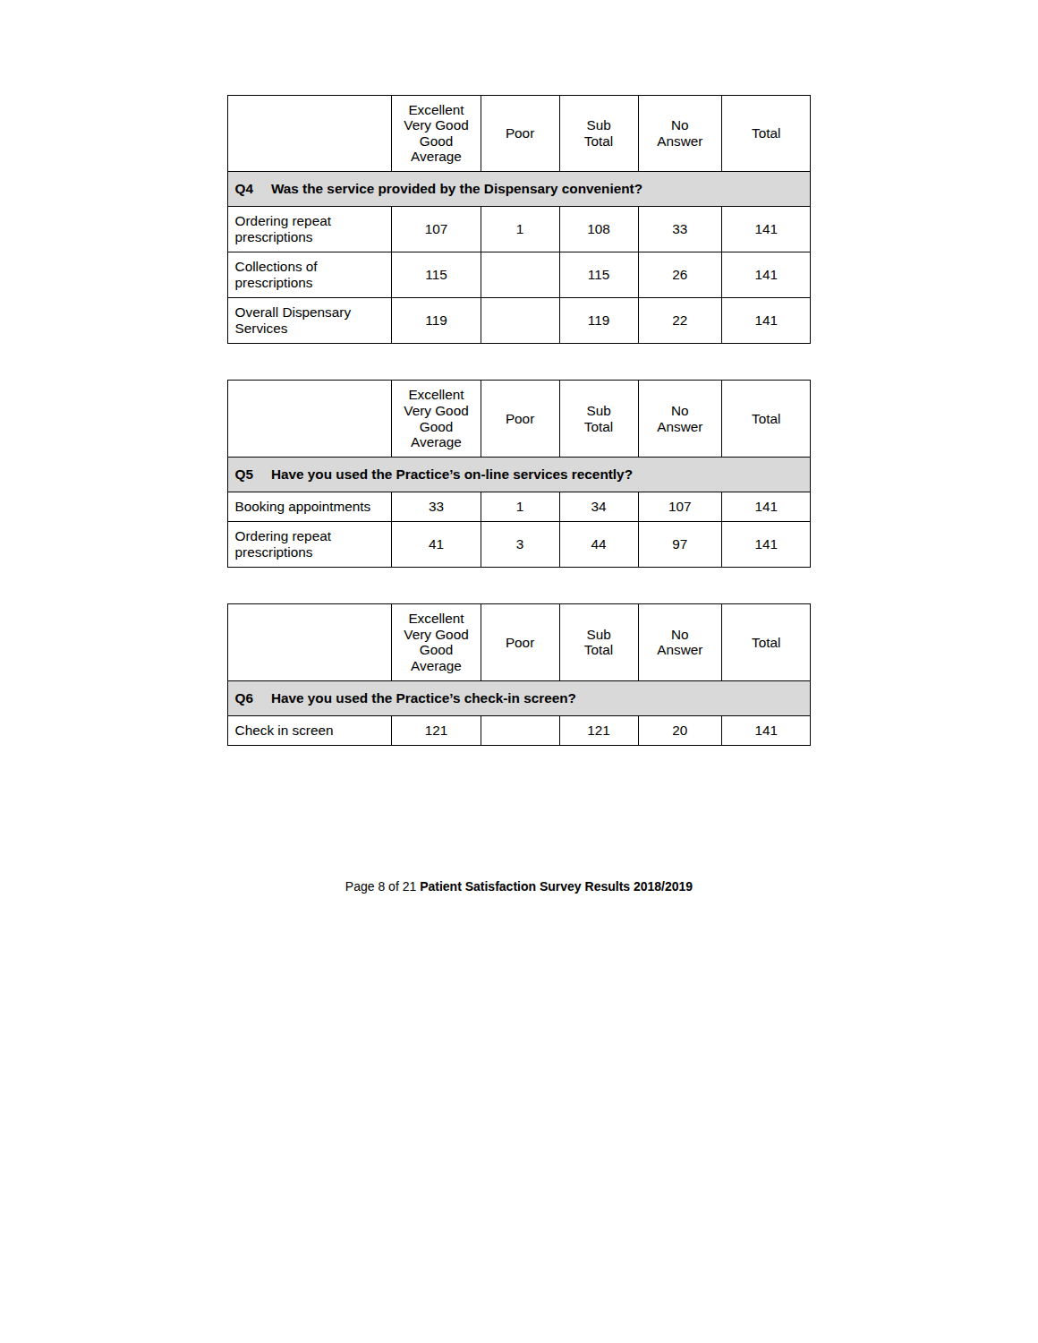| Q4 Was the service provided by the Dispensary convenient? |
| | Excellent Very Good Good Average | Poor | Sub Total | No Answer | Total |
| Ordering repeat prescriptions | 107 | 1 | 108 | 33 | 141 |
| Collections of prescriptions | 115 | | 115 | 26 | 141 |
| Overall Dispensary Services | 119 | | 119 | 22 | 141 |
| Q5 Have you used the Practice’s on-line services recently? |
| | Excellent Very Good Good Average | Poor | Sub Total | No Answer | Total |
| Booking appointments | 33 | 1 | 34 | 107 | 141 |
| Ordering repeat prescriptions | 41 | 3 | 44 | 97 | 141 |
| Q6 Have you used the Practice’s check-in screen? |
| | Excellent Very Good Good Average | Poor | Sub Total | No Answer | Total |
| Check in screen | 121 | | 121 | 20 | 141 |
Page 8 of 21 Patient Satisfaction Survey Results 2018/2019